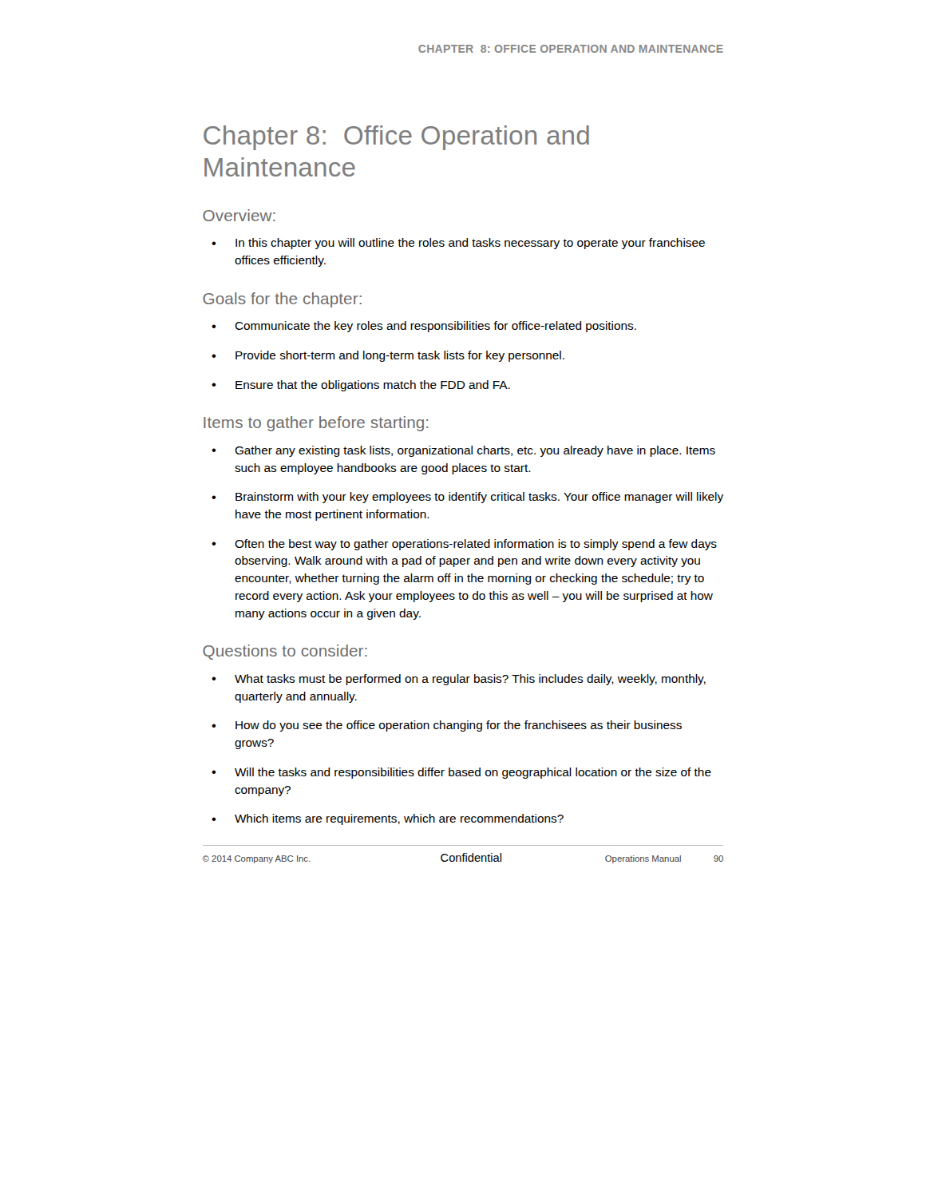CHAPTER 8: OFFICE OPERATION AND MAINTENANCE
Chapter 8: Office Operation and Maintenance
Overview:
In this chapter you will outline the roles and tasks necessary to operate your franchisee offices efficiently.
Goals for the chapter:
Communicate the key roles and responsibilities for office-related positions.
Provide short-term and long-term task lists for key personnel.
Ensure that the obligations match the FDD and FA.
Items to gather before starting:
Gather any existing task lists, organizational charts, etc. you already have in place. Items such as employee handbooks are good places to start.
Brainstorm with your key employees to identify critical tasks. Your office manager will likely have the most pertinent information.
Often the best way to gather operations-related information is to simply spend a few days observing. Walk around with a pad of paper and pen and write down every activity you encounter, whether turning the alarm off in the morning or checking the schedule; try to record every action. Ask your employees to do this as well – you will be surprised at how many actions occur in a given day.
Questions to consider:
What tasks must be performed on a regular basis? This includes daily, weekly, monthly, quarterly and annually.
How do you see the office operation changing for the franchisees as their business grows?
Will the tasks and responsibilities differ based on geographical location or the size of the company?
Which items are requirements, which are recommendations?
© 2014 Company ABC Inc.
Confidential
Operations Manual 90